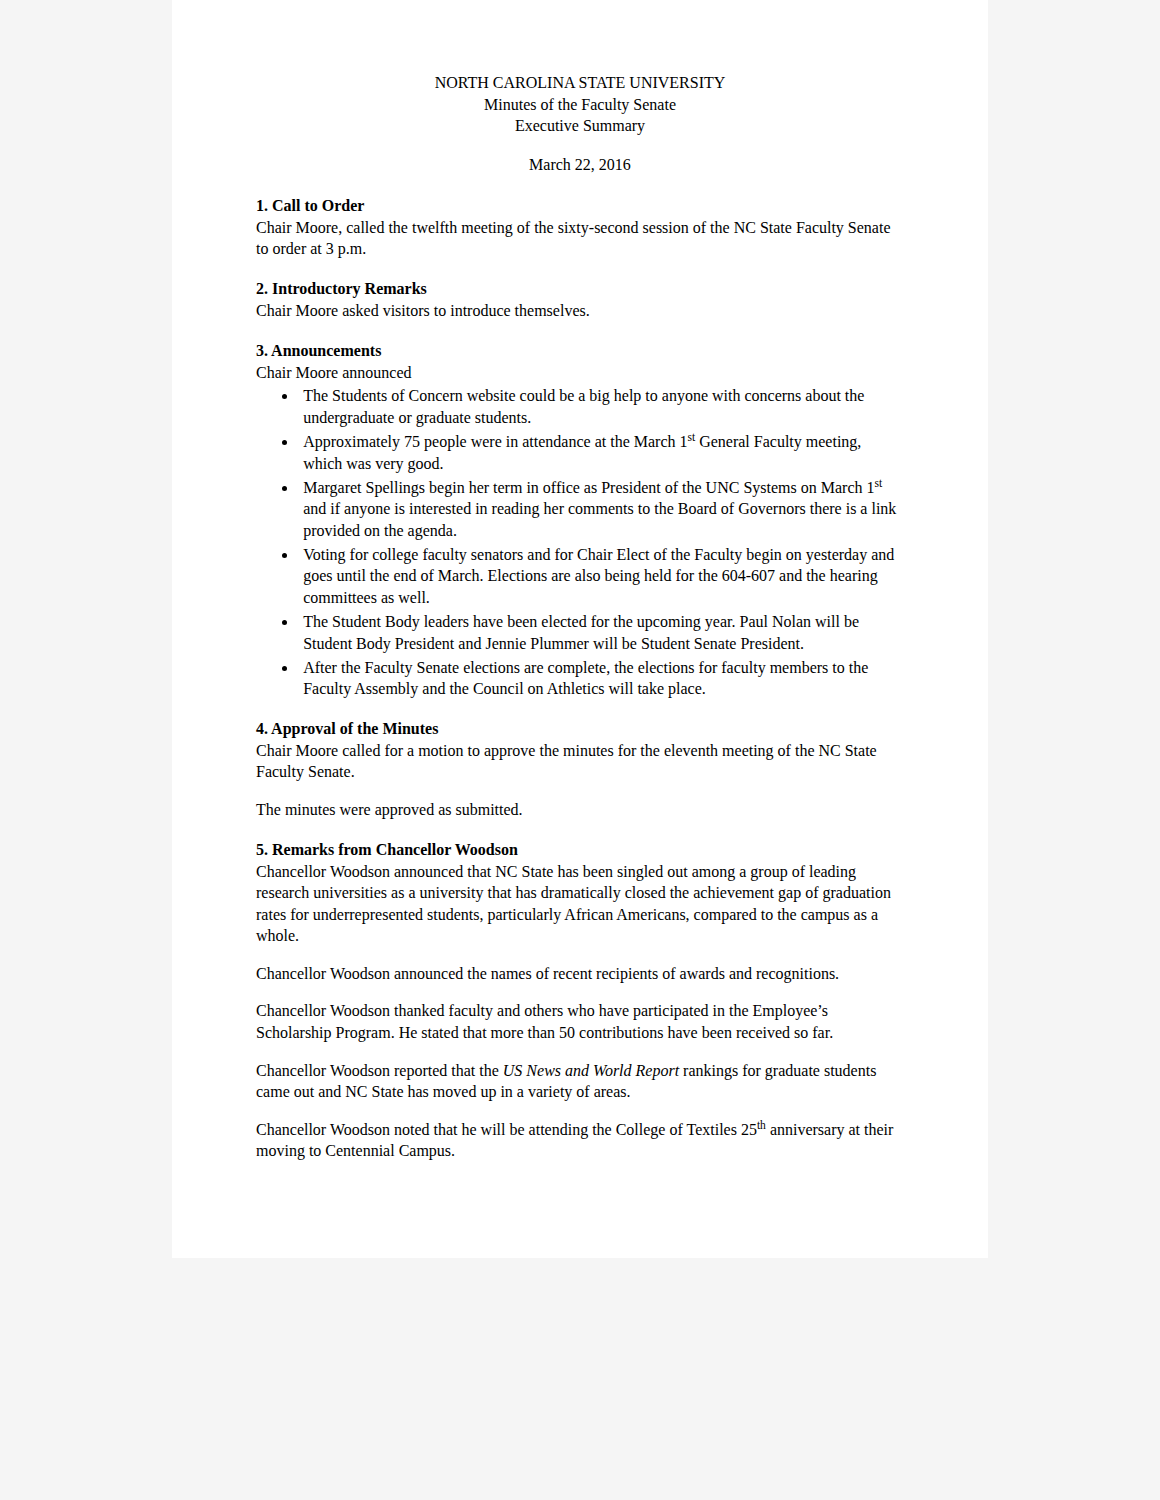NORTH CAROLINA STATE UNIVERSITY Minutes of the Faculty Senate Executive Summary
March 22, 2016
1. Call to Order
Chair Moore, called the twelfth meeting of the sixty-second session of the NC State Faculty Senate to order at 3 p.m.
2. Introductory Remarks
Chair Moore asked visitors to introduce themselves.
3. Announcements
Chair Moore announced
The Students of Concern website could be a big help to anyone with concerns about the undergraduate or graduate students.
Approximately 75 people were in attendance at the March 1st General Faculty meeting, which was very good.
Margaret Spellings begin her term in office as President of the UNC Systems on March 1st and if anyone is interested in reading her comments to the Board of Governors there is a link provided on the agenda.
Voting for college faculty senators and for Chair Elect of the Faculty begin on yesterday and goes until the end of March. Elections are also being held for the 604-607 and the hearing committees as well.
The Student Body leaders have been elected for the upcoming year. Paul Nolan will be Student Body President and Jennie Plummer will be Student Senate President.
After the Faculty Senate elections are complete, the elections for faculty members to the Faculty Assembly and the Council on Athletics will take place.
4. Approval of the Minutes
Chair Moore called for a motion to approve the minutes for the eleventh meeting of the NC State Faculty Senate.
The minutes were approved as submitted.
5. Remarks from Chancellor Woodson
Chancellor Woodson announced that NC State has been singled out among a group of leading research universities as a university that has dramatically closed the achievement gap of graduation rates for underrepresented students, particularly African Americans, compared to the campus as a whole.
Chancellor Woodson announced the names of recent recipients of awards and recognitions.
Chancellor Woodson thanked faculty and others who have participated in the Employee’s Scholarship Program. He stated that more than 50 contributions have been received so far.
Chancellor Woodson reported that the US News and World Report rankings for graduate students came out and NC State has moved up in a variety of areas.
Chancellor Woodson noted that he will be attending the College of Textiles 25th anniversary at their moving to Centennial Campus.